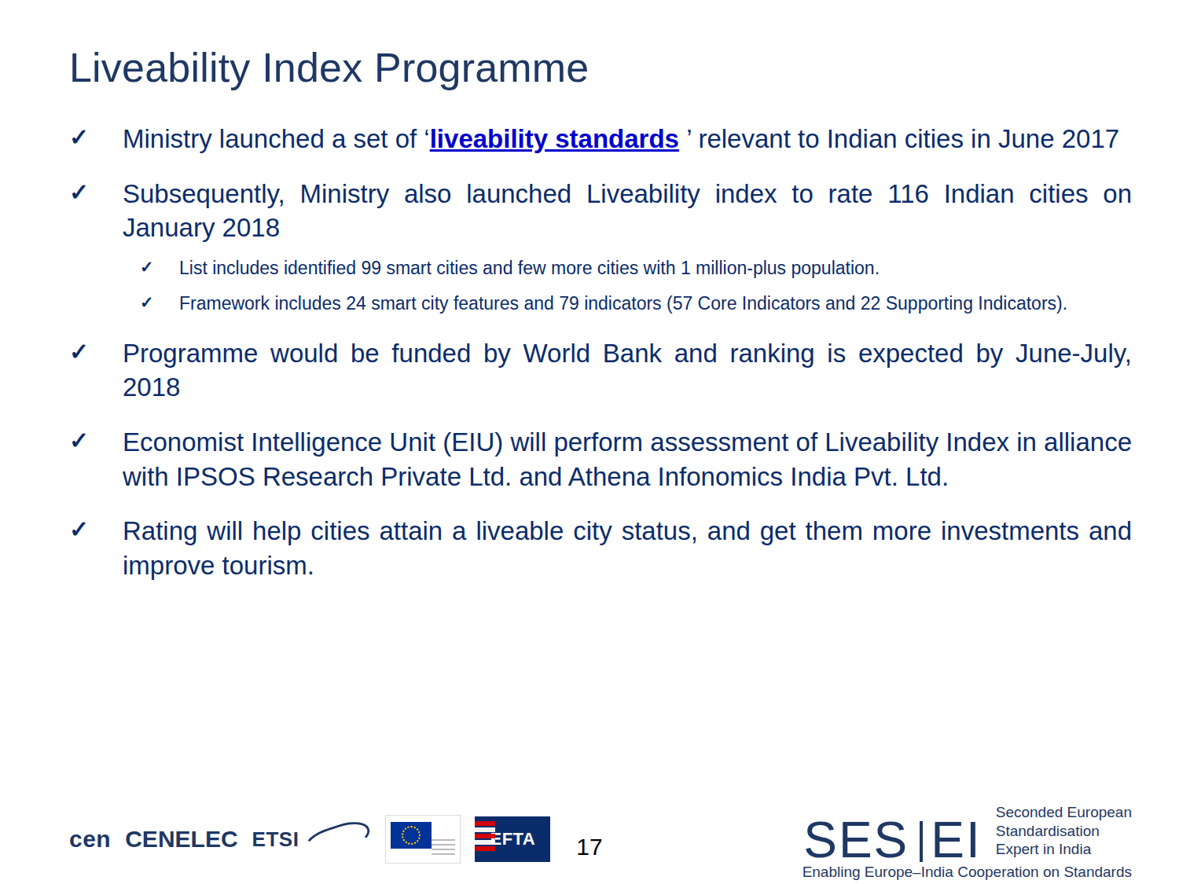Liveability Index Programme
Ministry launched a set of ‘liveability standards ’ relevant to Indian cities in June 2017
Subsequently, Ministry also launched Liveability index to rate 116 Indian cities on January 2018
List includes identified 99 smart cities and few more cities with 1 million-plus population.
Framework includes 24 smart city features and 79 indicators (57 Core Indicators and 22 Supporting Indicators).
Programme would be funded by World Bank and ranking is expected by June-July, 2018
Economist Intelligence Unit (EIU) will perform assessment of Liveability Index in alliance with IPSOS Research Private Ltd. and Athena Infonomics India Pvt. Ltd.
Rating will help cities attain a liveable city status, and get them more investments and improve tourism.
cen
CENELEC
ETSI
EFTA
SES EI
Seconded European
Standardisation
Expert in India
Enabling Europe–India Cooperation on Standards
17